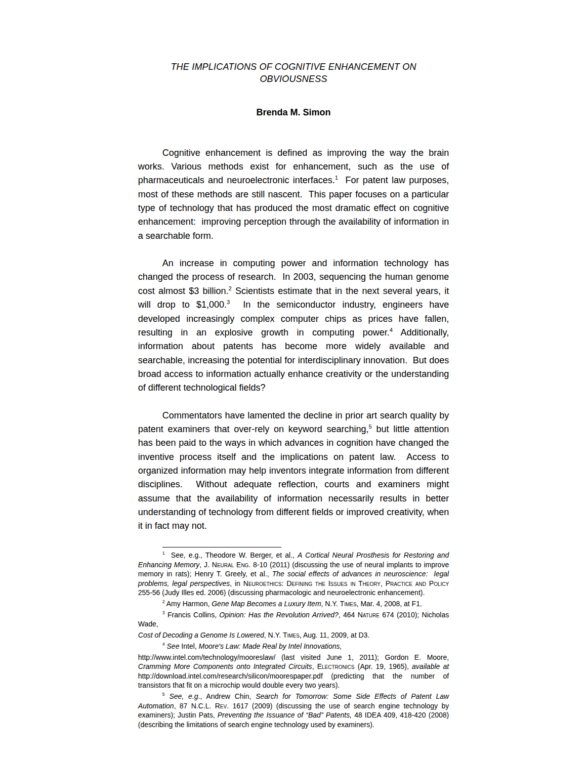THE IMPLICATIONS OF COGNITIVE ENHANCEMENT ON
OBVIOUSNESS
Brenda M. Simon
Cognitive enhancement is defined as improving the way the brain works. Various methods exist for enhancement, such as the use of pharmaceuticals and neuroelectronic interfaces.1 For patent law purposes, most of these methods are still nascent. This paper focuses on a particular type of technology that has produced the most dramatic effect on cognitive enhancement: improving perception through the availability of information in a searchable form.
An increase in computing power and information technology has changed the process of research. In 2003, sequencing the human genome cost almost $3 billion.2 Scientists estimate that in the next several years, it will drop to $1,000.3 In the semiconductor industry, engineers have developed increasingly complex computer chips as prices have fallen, resulting in an explosive growth in computing power.4 Additionally, information about patents has become more widely available and searchable, increasing the potential for interdisciplinary innovation. But does broad access to information actually enhance creativity or the understanding of different technological fields?
Commentators have lamented the decline in prior art search quality by patent examiners that over-rely on keyword searching,5 but little attention has been paid to the ways in which advances in cognition have changed the inventive process itself and the implications on patent law. Access to organized information may help inventors integrate information from different disciplines. Without adequate reflection, courts and examiners might assume that the availability of information necessarily results in better understanding of technology from different fields or improved creativity, when it in fact may not.
1 See, e.g., Theodore W. Berger, et al., A Cortical Neural Prosthesis for Restoring and Enhancing Memory, J. Neural Eng. 8-10 (2011) (discussing the use of neural implants to improve memory in rats); Henry T. Greely, et al., The social effects of advances in neuroscience: legal problems, legal perspectives, in Neuroethics: Defining the Issues in Theory, Practice and Policy 255-56 (Judy Illes ed. 2006) (discussing pharmacologic and neuroelectronic enhancement).
2 Amy Harmon, Gene Map Becomes a Luxury Item, N.Y. Times, Mar. 4, 2008, at F1.
3 Francis Collins, Opinion: Has the Revolution Arrived?, 464 Nature 674 (2010); Nicholas Wade,
Cost of Decoding a Genome Is Lowered, N.Y. Times, Aug. 11, 2009, at D3.
4 See Intel, Moore's Law: Made Real by Intel Innovations,
http://www.intel.com/technology/mooreslaw/ (last visited June 1, 2011); Gordon E. Moore, Cramming More Components onto Integrated Circuits, Electronics (Apr. 19, 1965), available at http://download.intel.com/research/silicon/moorespaper.pdf (predicting that the number of transistors that fit on a microchip would double every two years).
5 See, e.g., Andrew Chin, Search for Tomorrow: Some Side Effects of Patent Law Automation, 87 N.C.L. Rev. 1617 (2009) (discussing the use of search engine technology by examiners); Justin Pats, Preventing the Issuance of “Bad” Patents, 48 IDEA 409, 418-420 (2008) (describing the limitations of search engine technology used by examiners).